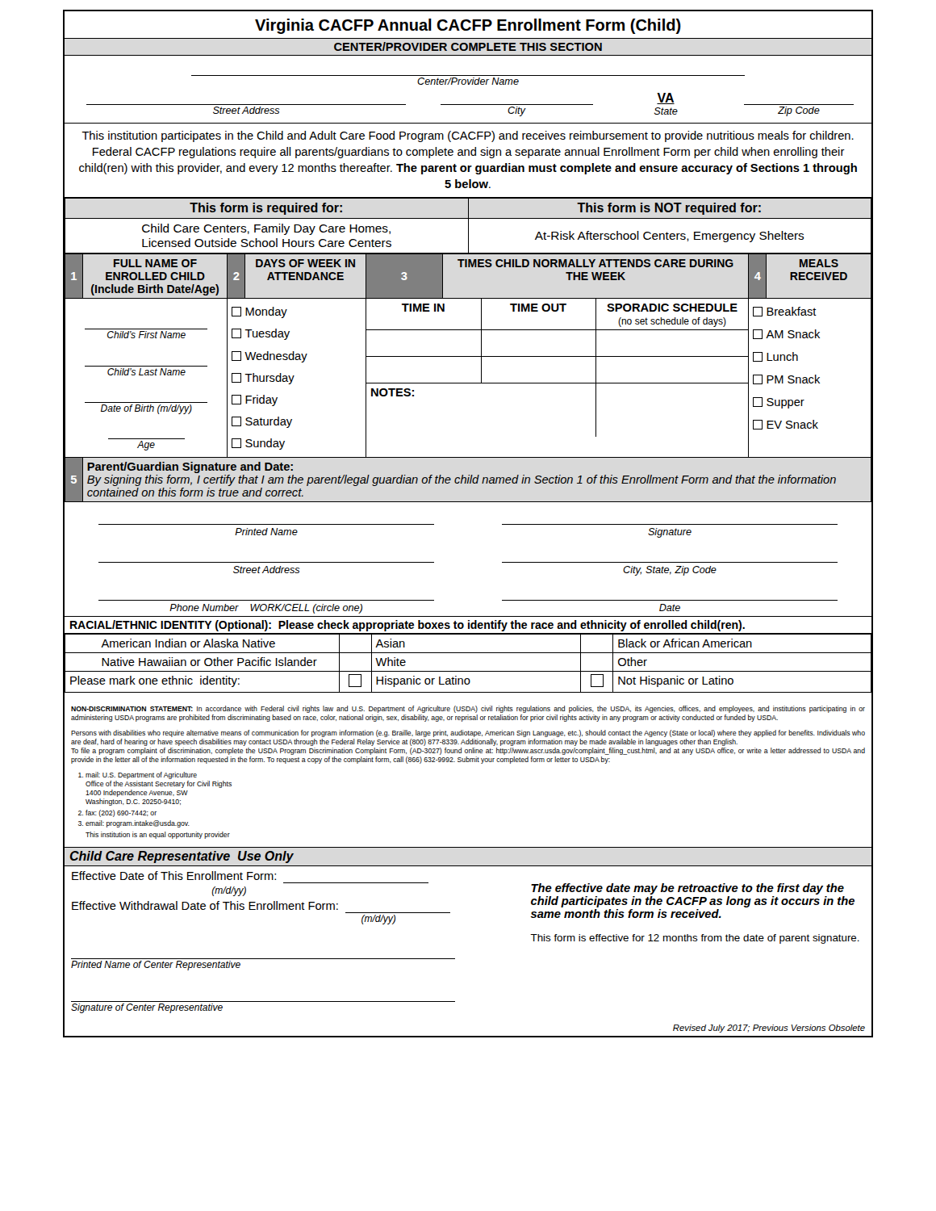Virginia CACFP Annual CACFP Enrollment Form (Child)
CENTER/PROVIDER COMPLETE THIS SECTION
Center/Provider Name
| Street Address | City | VA State | Zip Code |
This institution participates in the Child and Adult Care Food Program (CACFP) and receives reimbursement to provide nutritious meals for children. Federal CACFP regulations require all parents/guardians to complete and sign a separate annual Enrollment Form per child when enrolling their child(ren) with this provider, and every 12 months thereafter. The parent or guardian must complete and ensure accuracy of Sections 1 through 5 below.
| This form is required for: | This form is NOT required for: |
| Child Care Centers, Family Day Care Homes, Licensed Outside School Hours Care Centers | At-Risk Afterschool Centers, Emergency Shelters |
| 1 | FULL NAME OF ENROLLED CHILD (Include Birth Date/Age) | 2 | DAYS OF WEEK IN ATTENDANCE | 3 | TIMES CHILD NORMALLY ATTENDS CARE DURING THE WEEK | 4 | MEALS RECEIVED |
| Child’s First Name Child’s Last Name Date of Birth (m/d/yy) Age | Monday Tuesday Wednesday Thursday Friday Saturday Sunday | / TIME IN / TIME OUT / SPORADIC SCHEDULE (no set schedule of days) / / NOTES: / / | Breakfast AM Snack Lunch PM Snack Supper EV Snack |
| 5 | Parent/Guardian Signature and Date: By signing this form, I certify that I am the parent/legal guardian of the child named in Section 1 of this Enrollment Form and that the information contained on this form is true and correct. |
| Printed Name | Signature |
| Street Address | City, State, Zip Code |
| Phone Number WORK/CELL (circle one) | Date |
RACIAL/ETHNIC IDENTITY (Optional): Please check appropriate boxes to identify the race and ethnicity of enrolled child(ren).
| | American Indian or Alaska Native | | Asian | | Black or African American |
| | Native Hawaiian or Other Pacific Islander | | White | | Other |
| Please mark one ethnic identity: | | Hispanic or Latino | | Not Hispanic or Latino |
NON-DISCRIMINATION STATEMENT: In accordance with Federal civil rights law and U.S. Department of Agriculture (USDA) civil rights regulations and policies, the USDA, its Agencies, offices, and employees, and institutions participating in or administering USDA programs are prohibited from discriminating based on race, color, national origin, sex, disability, age, or reprisal or retaliation for prior civil rights activity in any program or activity conducted or funded by USDA.
Persons with disabilities who require alternative means of communication for program information (e.g. Braille, large print, audiotape, American Sign Language, etc.), should contact the Agency (State or local) where they applied for benefits. Individuals who are deaf, hard of hearing or have speech disabilities may contact USDA through the Federal Relay Service at (800) 877-8339. Additionally, program information may be made available in languages other than English.
To file a program complaint of discrimination, complete the USDA Program Discrimination Complaint Form, (AD-3027) found online at: http://www.ascr.usda.gov/complaint_filing_cust.html, and at any USDA office, or write a letter addressed to USDA and provide in the letter all of the information requested in the form. To request a copy of the complaint form, call (866) 632-9992. Submit your completed form or letter to USDA by:
mail: U.S. Department of Agriculture
Office of the Assistant Secretary for Civil Rights
1400 Independence Avenue, SW
Washington, D.C. 20250-9410;
fax: (202) 690-7442; or
email: program.intake@usda.gov.
This institution is an equal opportunity provider
Child Care Representative Use Only
Effective Date of This Enrollment Form:
(m/d/yy)
Effective Withdrawal Date of This Enrollment Form:
(m/d/yy)
Printed Name of Center Representative
Signature of Center Representative
The effective date may be retroactive to the first day the child participates in the CACFP as long as it occurs in the same month this form is received.
This form is effective for 12 months from the date of parent signature.
Revised July 2017; Previous Versions Obsolete